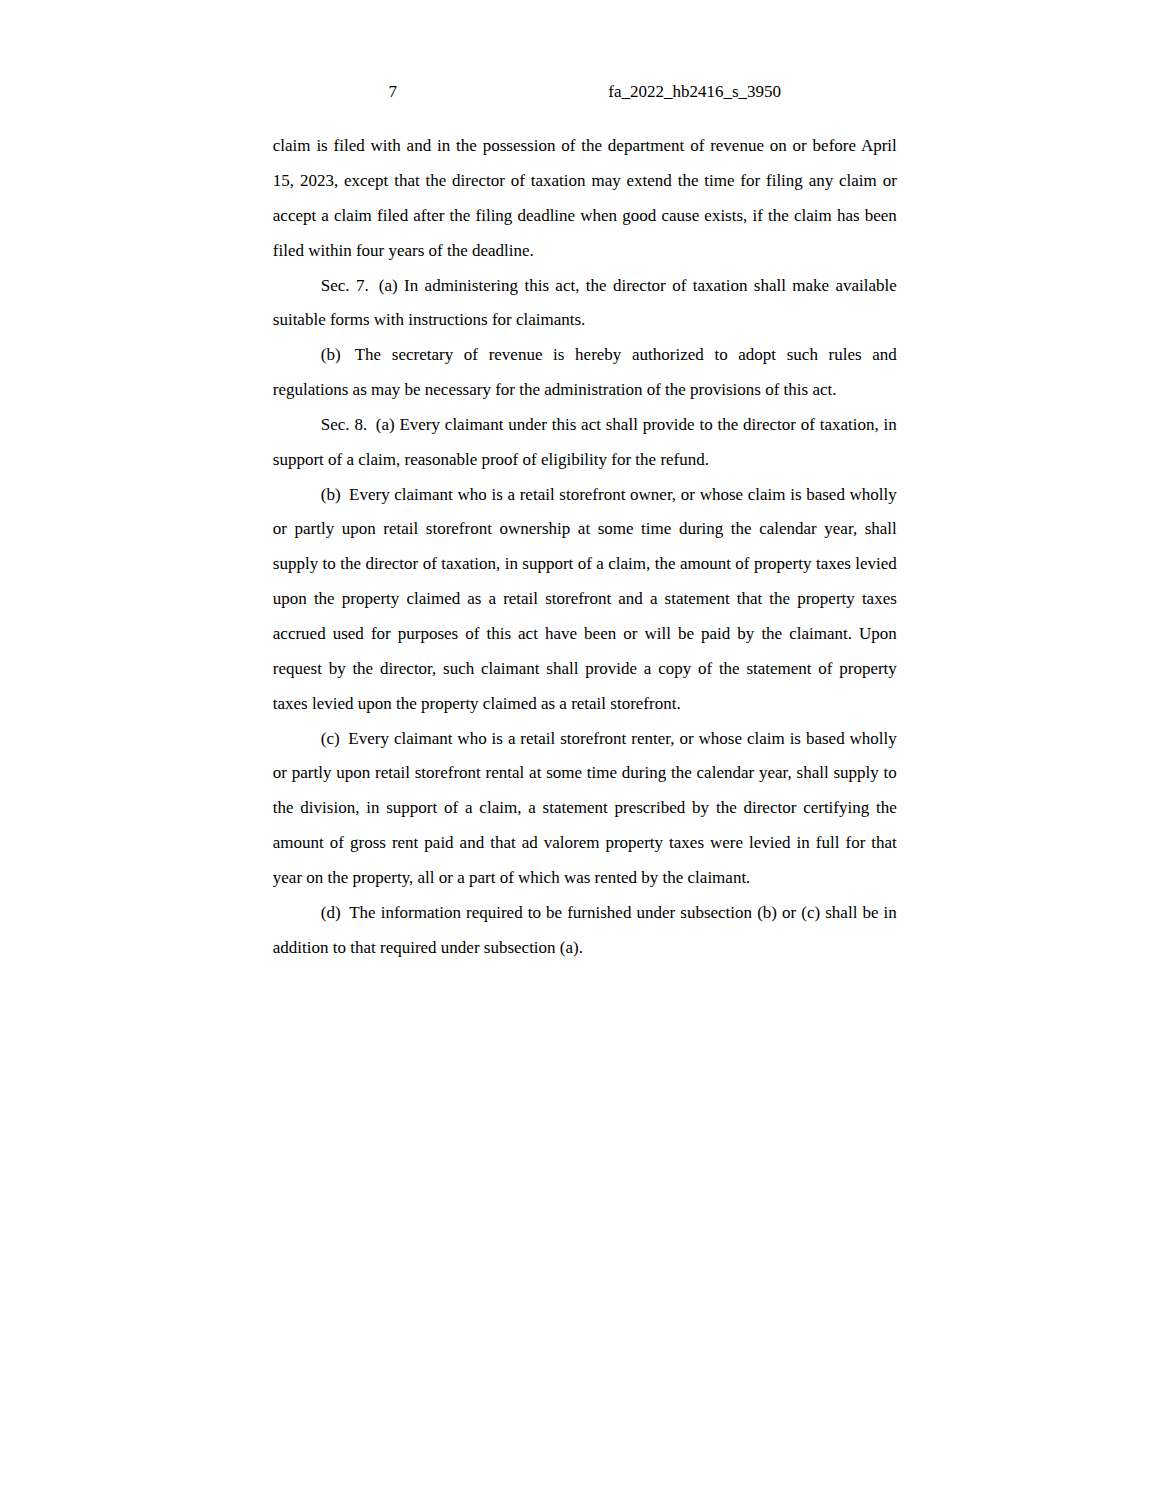7 fa_2022_hb2416_s_3950
claim is filed with and in the possession of the department of revenue on or before April 15, 2023, except that the director of taxation may extend the time for filing any claim or accept a claim filed after the filing deadline when good cause exists, if the claim has been filed within four years of the deadline.
Sec. 7. (a) In administering this act, the director of taxation shall make available suitable forms with instructions for claimants.
(b) The secretary of revenue is hereby authorized to adopt such rules and regulations as may be necessary for the administration of the provisions of this act.
Sec. 8. (a) Every claimant under this act shall provide to the director of taxation, in support of a claim, reasonable proof of eligibility for the refund.
(b) Every claimant who is a retail storefront owner, or whose claim is based wholly or partly upon retail storefront ownership at some time during the calendar year, shall supply to the director of taxation, in support of a claim, the amount of property taxes levied upon the property claimed as a retail storefront and a statement that the property taxes accrued used for purposes of this act have been or will be paid by the claimant. Upon request by the director, such claimant shall provide a copy of the statement of property taxes levied upon the property claimed as a retail storefront.
(c) Every claimant who is a retail storefront renter, or whose claim is based wholly or partly upon retail storefront rental at some time during the calendar year, shall supply to the division, in support of a claim, a statement prescribed by the director certifying the amount of gross rent paid and that ad valorem property taxes were levied in full for that year on the property, all or a part of which was rented by the claimant.
(d) The information required to be furnished under subsection (b) or (c) shall be in addition to that required under subsection (a).